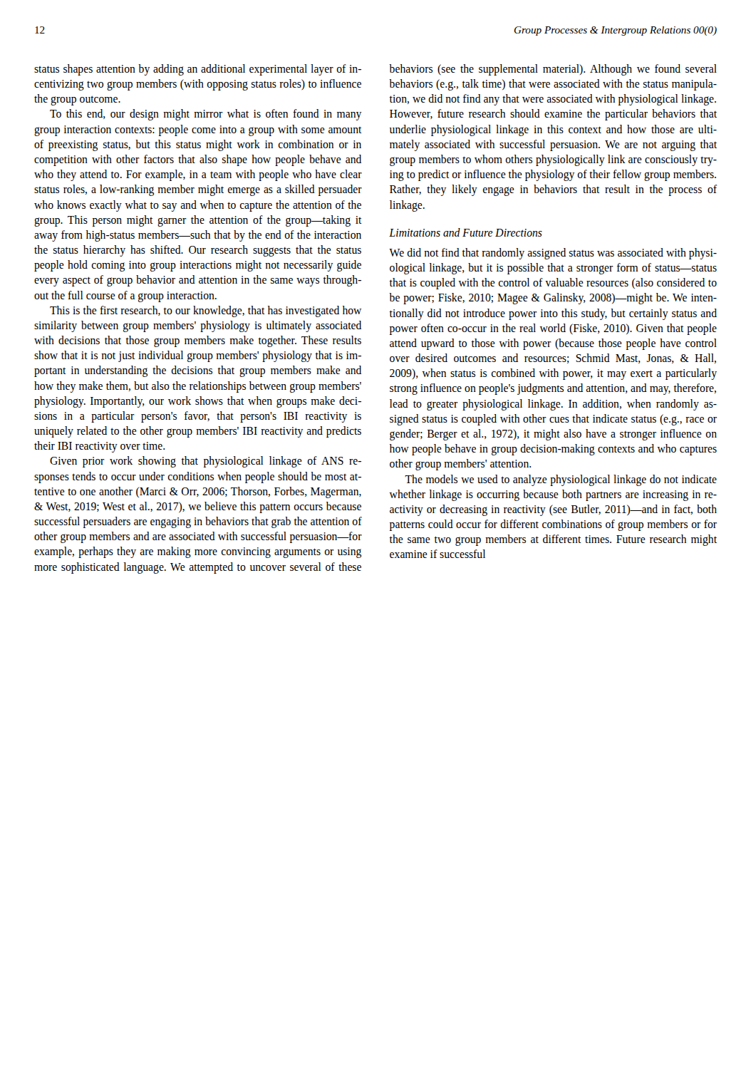12 Group Processes & Intergroup Relations 00(0)
status shapes attention by adding an additional experimental layer of incentivizing two group members (with opposing status roles) to influence the group outcome.
To this end, our design might mirror what is often found in many group interaction contexts: people come into a group with some amount of preexisting status, but this status might work in combination or in competition with other factors that also shape how people behave and who they attend to. For example, in a team with people who have clear status roles, a low-ranking member might emerge as a skilled persuader who knows exactly what to say and when to capture the attention of the group. This person might garner the attention of the group—taking it away from high-status members—such that by the end of the interaction the status hierarchy has shifted. Our research suggests that the status people hold coming into group interactions might not necessarily guide every aspect of group behavior and attention in the same ways throughout the full course of a group interaction.
This is the first research, to our knowledge, that has investigated how similarity between group members' physiology is ultimately associated with decisions that those group members make together. These results show that it is not just individual group members' physiology that is important in understanding the decisions that group members make and how they make them, but also the relationships between group members' physiology. Importantly, our work shows that when groups make decisions in a particular person's favor, that person's IBI reactivity is uniquely related to the other group members' IBI reactivity and predicts their IBI reactivity over time.
Given prior work showing that physiological linkage of ANS responses tends to occur under conditions when people should be most attentive to one another (Marci & Orr, 2006; Thorson, Forbes, Magerman, & West, 2019; West et al., 2017), we believe this pattern occurs because successful persuaders are engaging in behaviors that grab the attention of other group members and are associated with successful persuasion—for example, perhaps they are making more convincing arguments or using more sophisticated language. We attempted to uncover several of these behaviors (see the supplemental material). Although we found several behaviors (e.g., talk time) that were associated with the status manipulation, we did not find any that were associated with physiological linkage. However, future research should examine the particular behaviors that underlie physiological linkage in this context and how those are ultimately associated with successful persuasion. We are not arguing that group members to whom others physiologically link are consciously trying to predict or influence the physiology of their fellow group members. Rather, they likely engage in behaviors that result in the process of linkage.
Limitations and Future Directions
We did not find that randomly assigned status was associated with physiological linkage, but it is possible that a stronger form of status—status that is coupled with the control of valuable resources (also considered to be power; Fiske, 2010; Magee & Galinsky, 2008)—might be. We intentionally did not introduce power into this study, but certainly status and power often co-occur in the real world (Fiske, 2010). Given that people attend upward to those with power (because those people have control over desired outcomes and resources; Schmid Mast, Jonas, & Hall, 2009), when status is combined with power, it may exert a particularly strong influence on people's judgments and attention, and may, therefore, lead to greater physiological linkage. In addition, when randomly assigned status is coupled with other cues that indicate status (e.g., race or gender; Berger et al., 1972), it might also have a stronger influence on how people behave in group decision-making contexts and who captures other group members' attention.
The models we used to analyze physiological linkage do not indicate whether linkage is occurring because both partners are increasing in reactivity or decreasing in reactivity (see Butler, 2011)—and in fact, both patterns could occur for different combinations of group members or for the same two group members at different times. Future research might examine if successful